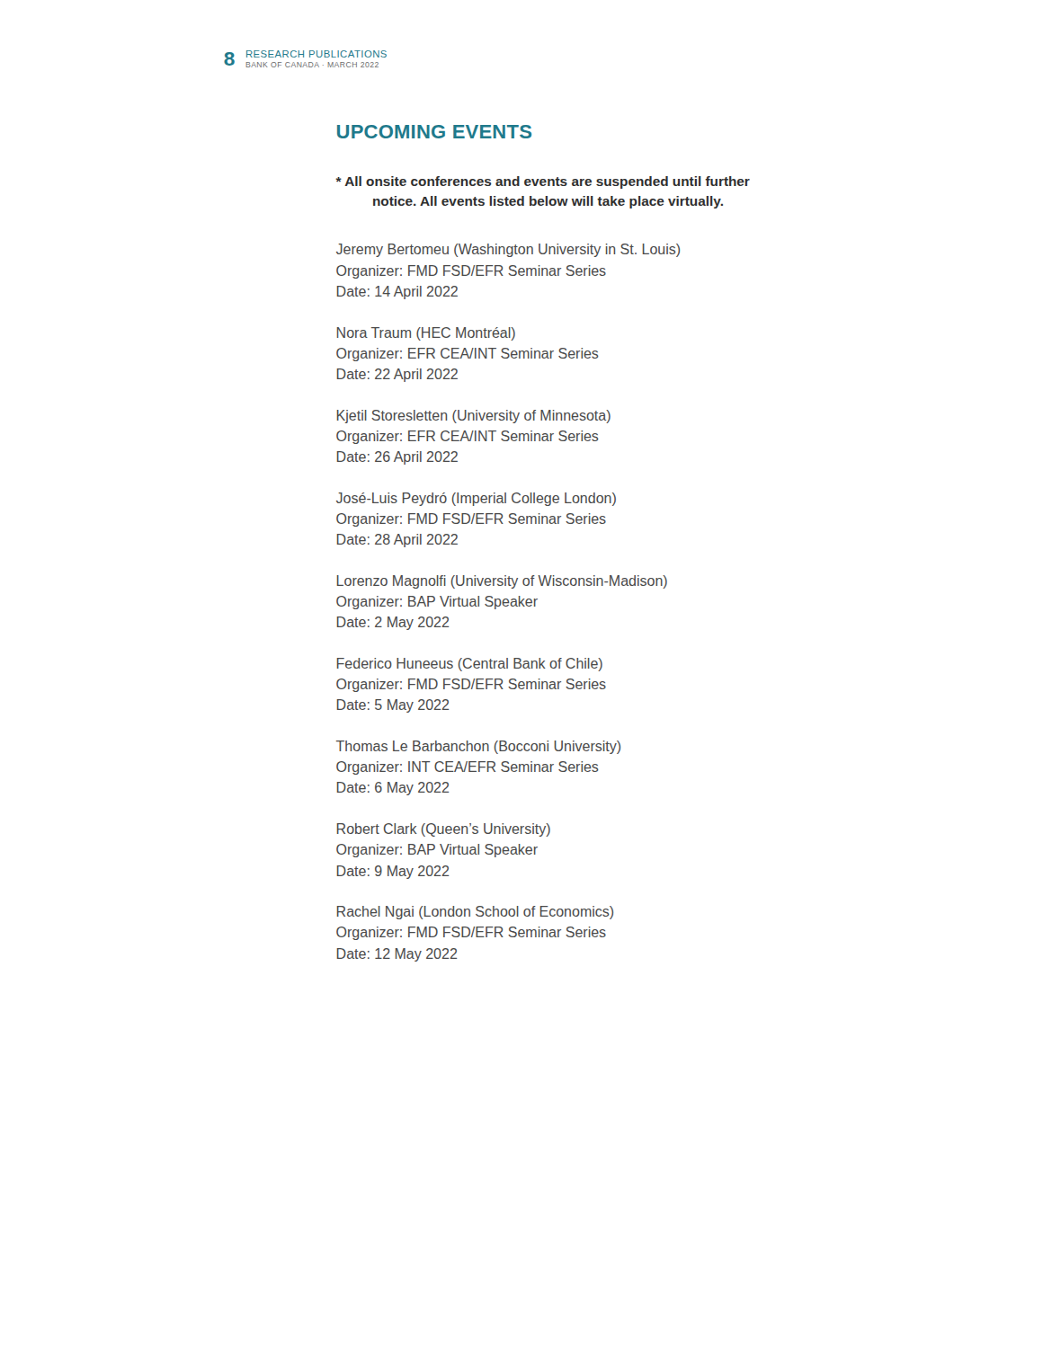8
Research Publications
Bank of Canada · March 2022
UPCOMING EVENTS
* All onsite conferences and events are suspended until further notice. All events listed below will take place virtually.
Jeremy Bertomeu (Washington University in St. Louis)
Organizer: FMD FSD/EFR Seminar Series
Date: 14 April 2022
Nora Traum (HEC Montréal)
Organizer: EFR CEA/INT Seminar Series
Date: 22 April 2022
Kjetil Storesletten (University of Minnesota)
Organizer: EFR CEA/INT Seminar Series
Date: 26 April 2022
José-Luis Peydró (Imperial College London)
Organizer: FMD FSD/EFR Seminar Series
Date: 28 April 2022
Lorenzo Magnolfi (University of Wisconsin-Madison)
Organizer: BAP Virtual Speaker
Date: 2 May 2022
Federico Huneeus (Central Bank of Chile)
Organizer: FMD FSD/EFR Seminar Series
Date: 5 May 2022
Thomas Le Barbanchon (Bocconi University)
Organizer: INT CEA/EFR Seminar Series
Date: 6 May 2022
Robert Clark (Queen’s University)
Organizer: BAP Virtual Speaker
Date: 9 May 2022
Rachel Ngai (London School of Economics)
Organizer: FMD FSD/EFR Seminar Series
Date: 12 May 2022